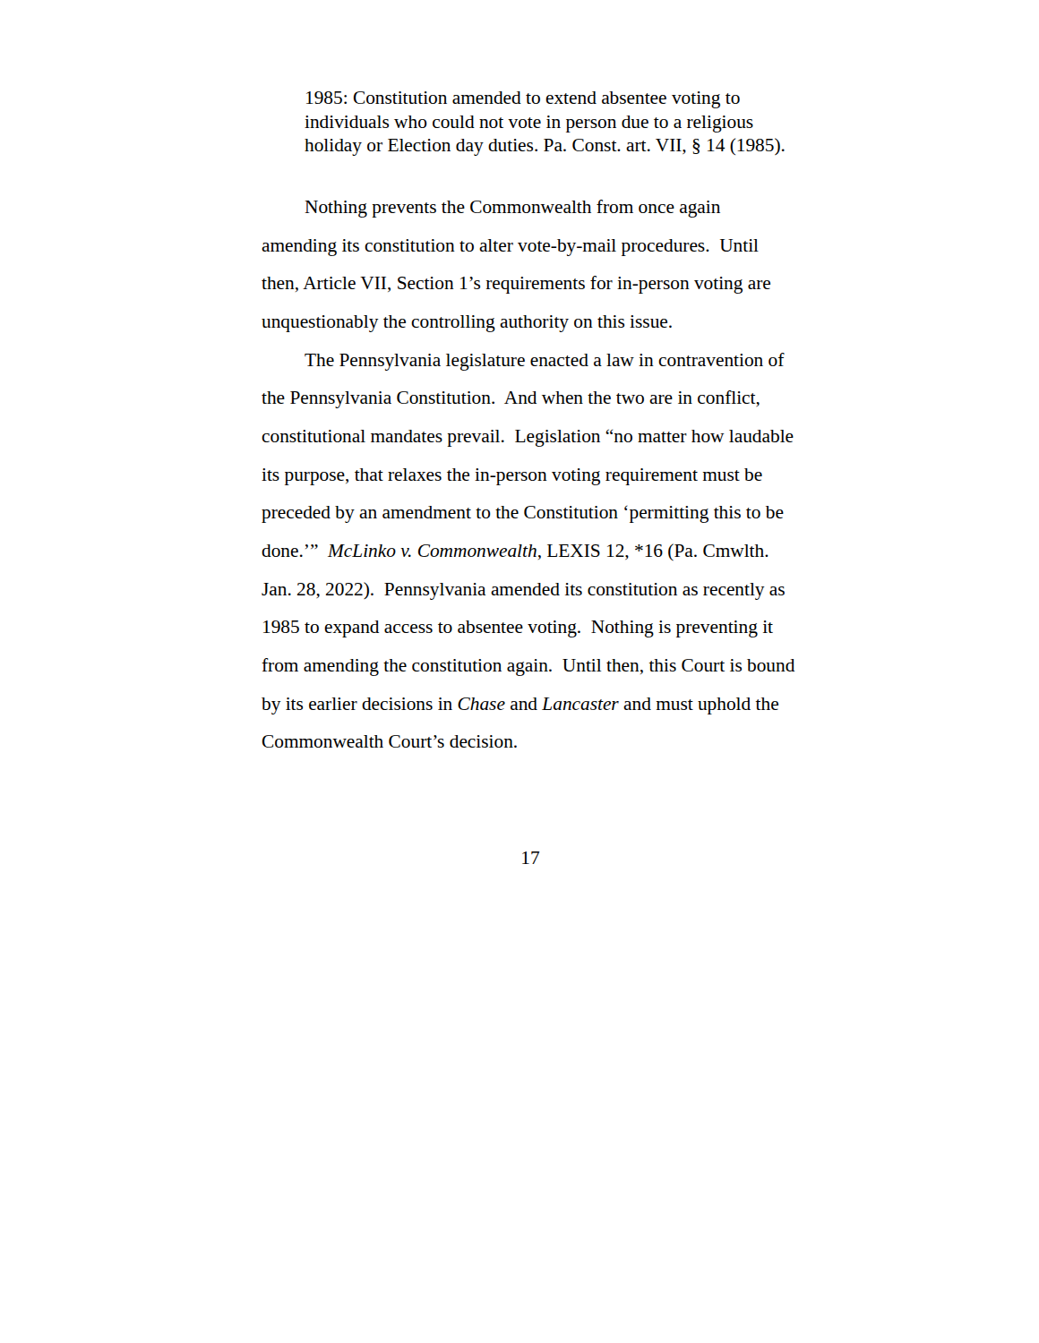1985: Constitution amended to extend absentee voting to individuals who could not vote in person due to a religious holiday or Election day duties. Pa. Const. art. VII, § 14 (1985).
Nothing prevents the Commonwealth from once again amending its constitution to alter vote-by-mail procedures. Until then, Article VII, Section 1’s requirements for in-person voting are unquestionably the controlling authority on this issue.
The Pennsylvania legislature enacted a law in contravention of the Pennsylvania Constitution. And when the two are in conflict, constitutional mandates prevail. Legislation “no matter how laudable its purpose, that relaxes the in-person voting requirement must be preceded by an amendment to the Constitution ‘permitting this to be done.’” McLinko v. Commonwealth, LEXIS 12, *16 (Pa. Cmwlth. Jan. 28, 2022). Pennsylvania amended its constitution as recently as 1985 to expand access to absentee voting. Nothing is preventing it from amending the constitution again. Until then, this Court is bound by its earlier decisions in Chase and Lancaster and must uphold the Commonwealth Court’s decision.
17